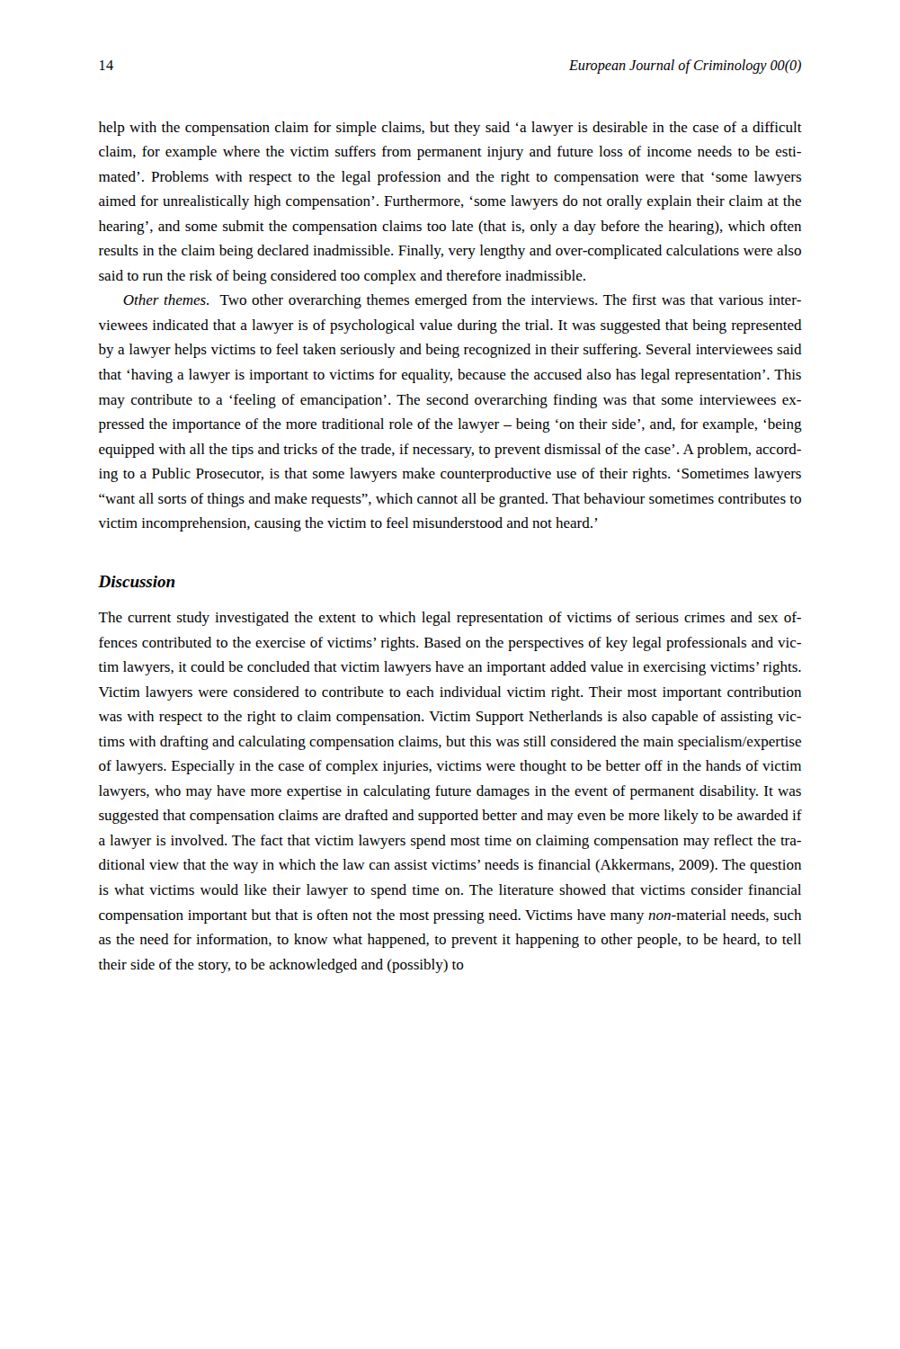14 European Journal of Criminology 00(0)
help with the compensation claim for simple claims, but they said ‘a lawyer is desirable in the case of a difficult claim, for example where the victim suffers from permanent injury and future loss of income needs to be estimated’. Problems with respect to the legal profession and the right to compensation were that ‘some lawyers aimed for unrealistically high compensation’. Furthermore, ‘some lawyers do not orally explain their claim at the hearing’, and some submit the compensation claims too late (that is, only a day before the hearing), which often results in the claim being declared inadmissible. Finally, very lengthy and over-complicated calculations were also said to run the risk of being considered too complex and therefore inadmissible.
Other themes. Two other overarching themes emerged from the interviews. The first was that various interviewees indicated that a lawyer is of psychological value during the trial. It was suggested that being represented by a lawyer helps victims to feel taken seriously and being recognized in their suffering. Several interviewees said that ‘having a lawyer is important to victims for equality, because the accused also has legal representation’. This may contribute to a ‘feeling of emancipation’. The second overarching finding was that some interviewees expressed the importance of the more traditional role of the lawyer – being ‘on their side’, and, for example, ‘being equipped with all the tips and tricks of the trade, if necessary, to prevent dismissal of the case’. A problem, according to a Public Prosecutor, is that some lawyers make counterproductive use of their rights. ‘Sometimes lawyers “want all sorts of things and make requests”, which cannot all be granted. That behaviour sometimes contributes to victim incomprehension, causing the victim to feel misunderstood and not heard.’
Discussion
The current study investigated the extent to which legal representation of victims of serious crimes and sex offences contributed to the exercise of victims’ rights. Based on the perspectives of key legal professionals and victim lawyers, it could be concluded that victim lawyers have an important added value in exercising victims’ rights. Victim lawyers were considered to contribute to each individual victim right. Their most important contribution was with respect to the right to claim compensation. Victim Support Netherlands is also capable of assisting victims with drafting and calculating compensation claims, but this was still considered the main specialism/expertise of lawyers. Especially in the case of complex injuries, victims were thought to be better off in the hands of victim lawyers, who may have more expertise in calculating future damages in the event of permanent disability. It was suggested that compensation claims are drafted and supported better and may even be more likely to be awarded if a lawyer is involved. The fact that victim lawyers spend most time on claiming compensation may reflect the traditional view that the way in which the law can assist victims’ needs is financial (Akkermans, 2009). The question is what victims would like their lawyer to spend time on. The literature showed that victims consider financial compensation important but that is often not the most pressing need. Victims have many non-material needs, such as the need for information, to know what happened, to prevent it happening to other people, to be heard, to tell their side of the story, to be acknowledged and (possibly) to